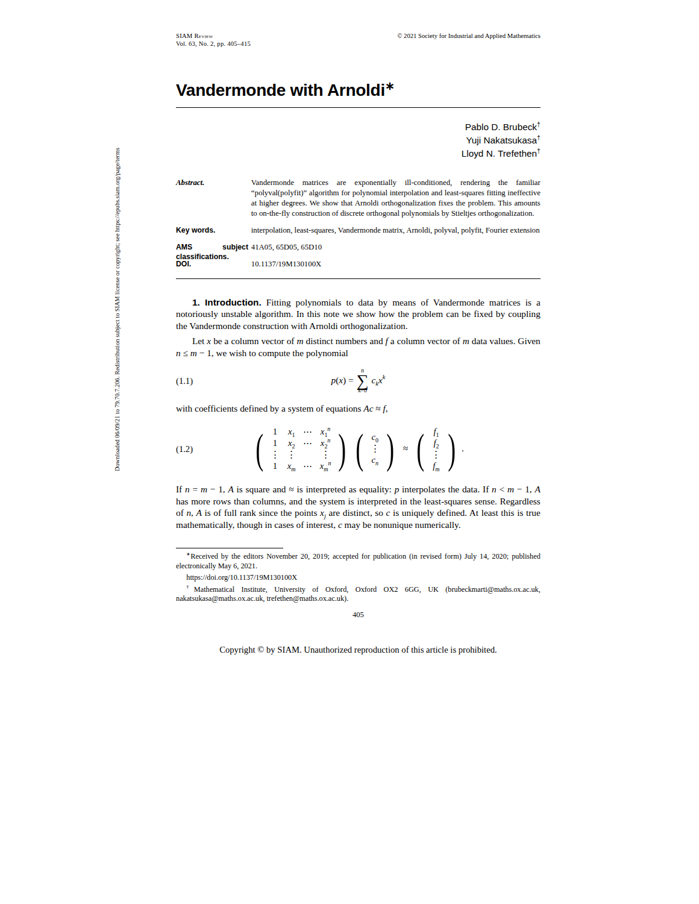Downloaded 06/09/21 to 79.70.7.206. Redistribution subject to SIAM license or copyright; see https://epubs.siam.org/page/terms
SIAM Review Vol. 63, No. 2, pp. 405–415
© 2021 Society for Industrial and Applied Mathematics
Vandermonde with Arnoldi∗
Pablo D. Brubeck† Yuji Nakatsukasa† Lloyd N. Trefethen†
Abstract. Vandermonde matrices are exponentially ill-conditioned, rendering the familiar “polyval(polyfit)” algorithm for polynomial interpolation and least-squares fitting ineffective at higher degrees. We show that Arnoldi orthogonalization fixes the problem. This amounts to on-the-fly construction of discrete orthogonal polynomials by Stieltjes orthogonalization.
Key words. interpolation, least-squares, Vandermonde matrix, Arnoldi, polyval, polyfit, Fourier extension
AMS subject classifications. 41A05, 65D05, 65D10
DOI. 10.1137/19M130100X
1. Introduction. Fitting polynomials to data by means of Vandermonde matrices is a notoriously unstable algorithm. In this note we show how the problem can be fixed by coupling the Vandermonde construction with Arnoldi orthogonalization.
Let x be a column vector of m distinct numbers and f a column vector of m data values. Given n ≤ m − 1, we wish to compute the polynomial
(1.1) p(x) = n ∑ k=0 ckxk
with coefficients defined by a system of equations Ac ≈ f,
(1.2) (
| 1 | x 1 | ⋯ | x 1 n |
| 1 | x 2 | ⋯ | x 2 n |
| ⋮ | ⋮ | | ⋮ |
| 1 | x m | ⋯ | x m n |
) (
| c 0 |
| ⋮ |
| c n |
) ≈ (
| f 1 |
| f 2 |
| ⋮ |
| f m |
) .
If n = m − 1, A is square and ≈ is interpreted as equality: p interpolates the data. If n < m − 1, A has more rows than columns, and the system is interpreted in the least-squares sense. Regardless of n, A is of full rank since the points xj are distinct, so c is uniquely defined. At least this is true mathematically, though in cases of interest, c may be nonunique numerically.
∗Received by the editors November 20, 2019; accepted for publication (in revised form) July 14, 2020; published electronically May 6, 2021.
https://doi.org/10.1137/19M130100X
†Mathematical Institute, University of Oxford, Oxford OX2 6GG, UK (brubeckmarti@maths.ox.ac.uk, nakatsukasa@maths.ox.ac.uk, trefethen@maths.ox.ac.uk).
405
Copyright © by SIAM. Unauthorized reproduction of this article is prohibited.